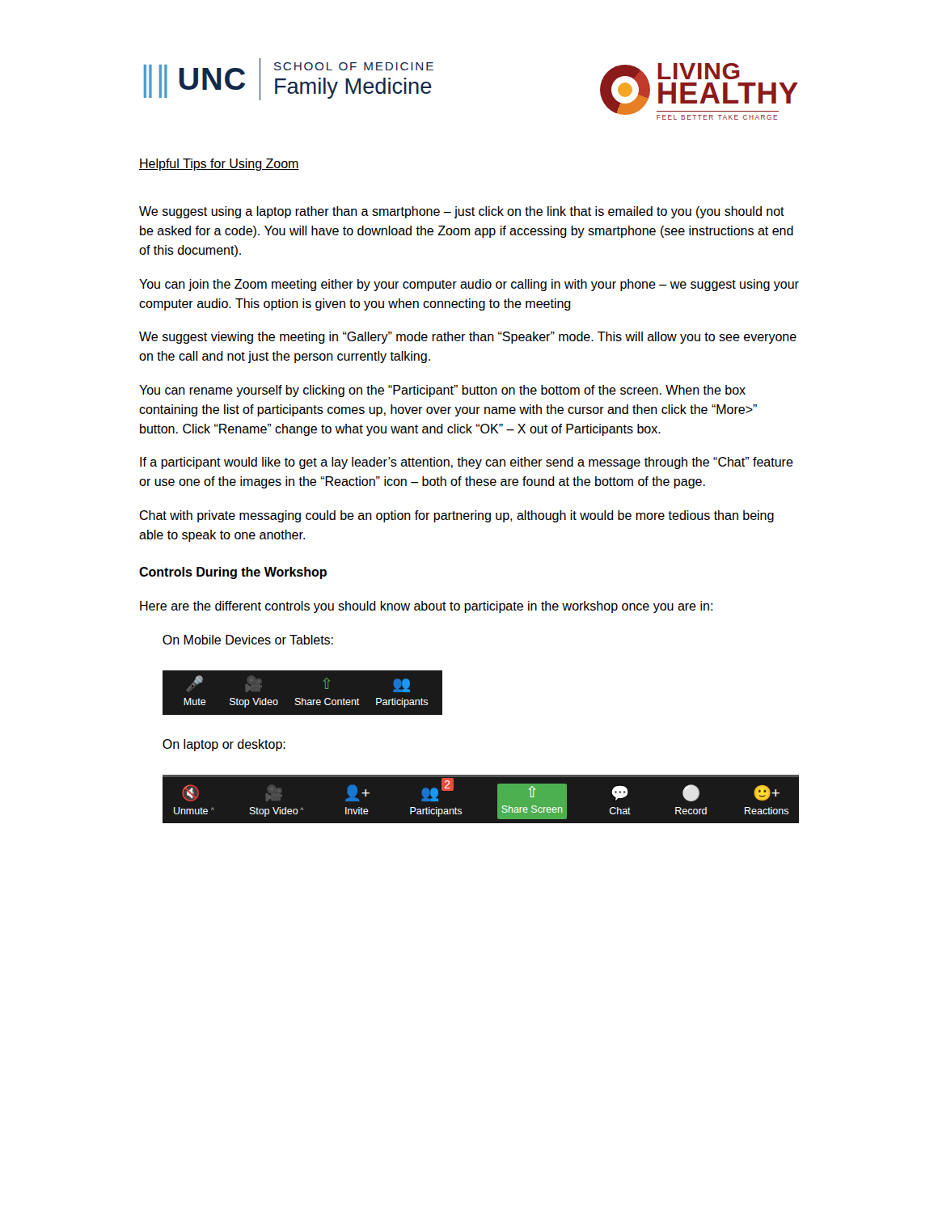∥∥ UNC School of Medicine
Family Medicine
LIVING HEALTHY FEEL BETTER TAKE CHARGE
Helpful Tips for Using Zoom
We suggest using a laptop rather than a smartphone – just click on the link that is emailed to you (you should not be asked for a code). You will have to download the Zoom app if accessing by smartphone (see instructions at end of this document).
You can join the Zoom meeting either by your computer audio or calling in with your phone – we suggest using your computer audio. This option is given to you when connecting to the meeting
We suggest viewing the meeting in “Gallery” mode rather than “Speaker” mode. This will allow you to see everyone on the call and not just the person currently talking.
You can rename yourself by clicking on the “Participant” button on the bottom of the screen. When the box containing the list of participants comes up, hover over your name with the cursor and then click the “More>” button. Click “Rename” change to what you want and click “OK” – X out of Participants box.
If a participant would like to get a lay leader’s attention, they can either send a message through the “Chat” feature or use one of the images in the “Reaction” icon – both of these are found at the bottom of the page.
Chat with private messaging could be an option for partnering up, although it would be more tedious than being able to speak to one another.
Controls During the Workshop
Here are the different controls you should know about to participate in the workshop once you are in:
On Mobile Devices or Tablets:
🎤Mute 🎥Stop Video ⇧Share Content 👥Participants
On laptop or desktop:
🔇Unmute ^ 🎥Stop Video ^ 👤+Invite 👥2 Participants ⇧Share Screen 💬Chat ⚪Record 🙂+Reactions